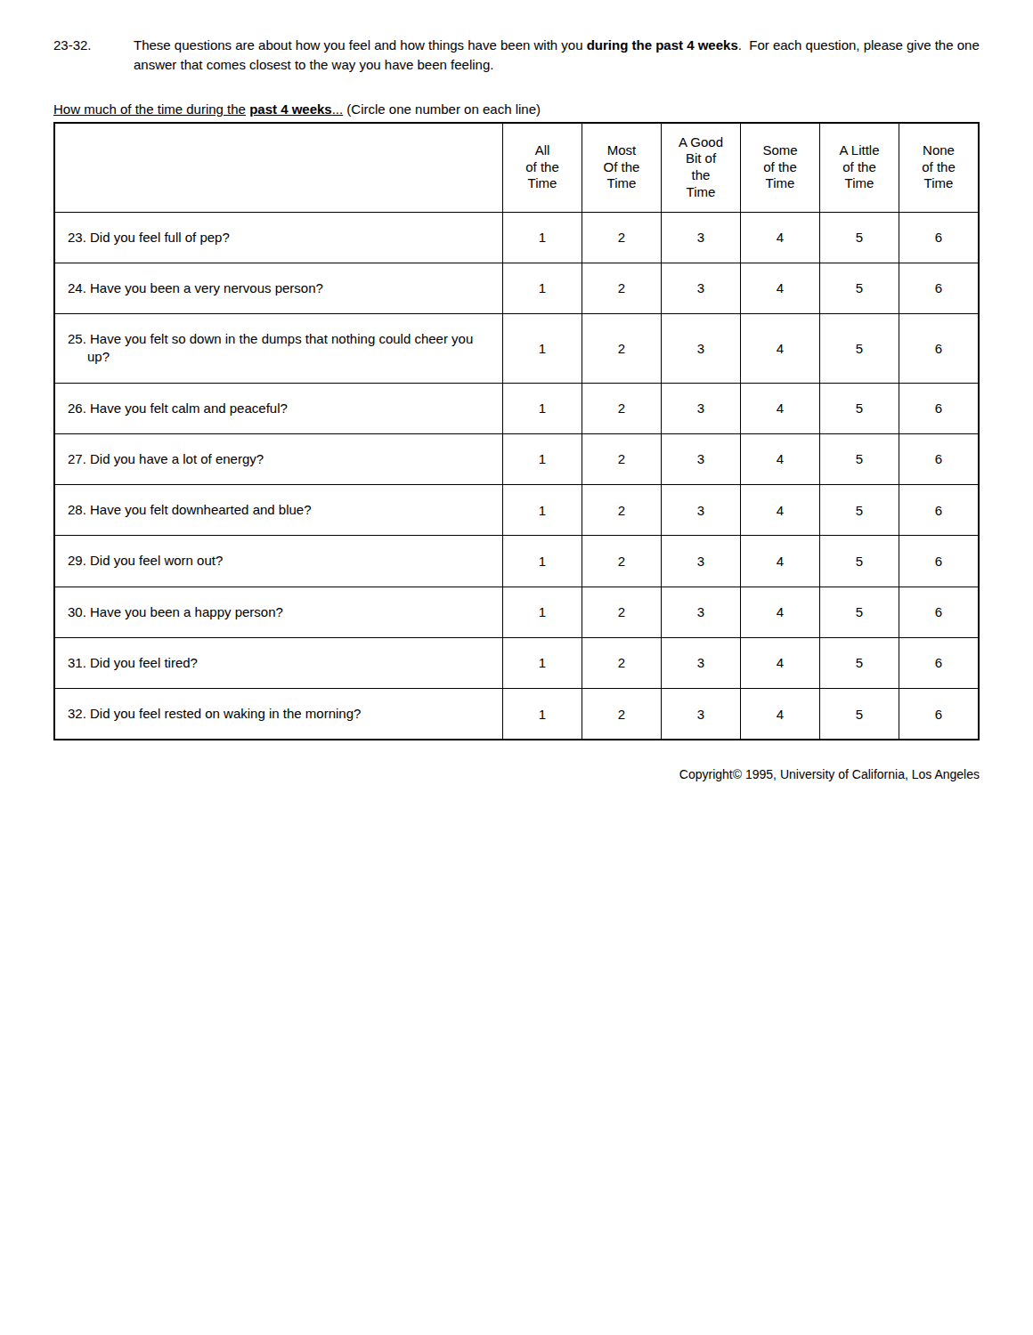23-32.
These questions are about how you feel and how things have been with you during the past 4 weeks. For each question, please give the one answer that comes closest to the way you have been feeling.
How much of the time during the past 4 weeks... (Circle one number on each line)
| | All of the Time | Most Of the Time | A Good Bit of the Time | Some of the Time | A Little of the Time | None of the Time |
| --- | --- | --- | --- | --- | --- | --- |
| 23. Did you feel full of pep? | 1 | 2 | 3 | 4 | 5 | 6 |
| 24. Have you been a very nervous person? | 1 | 2 | 3 | 4 | 5 | 6 |
| 25. Have you felt so down in the dumps that nothing could cheer you up? | 1 | 2 | 3 | 4 | 5 | 6 |
| 26. Have you felt calm and peaceful? | 1 | 2 | 3 | 4 | 5 | 6 |
| 27. Did you have a lot of energy? | 1 | 2 | 3 | 4 | 5 | 6 |
| 28. Have you felt downhearted and blue? | 1 | 2 | 3 | 4 | 5 | 6 |
| 29. Did you feel worn out? | 1 | 2 | 3 | 4 | 5 | 6 |
| 30. Have you been a happy person? | 1 | 2 | 3 | 4 | 5 | 6 |
| 31. Did you feel tired? | 1 | 2 | 3 | 4 | 5 | 6 |
| 32. Did you feel rested on waking in the morning? | 1 | 2 | 3 | 4 | 5 | 6 |
Copyright© 1995, University of California, Los Angeles